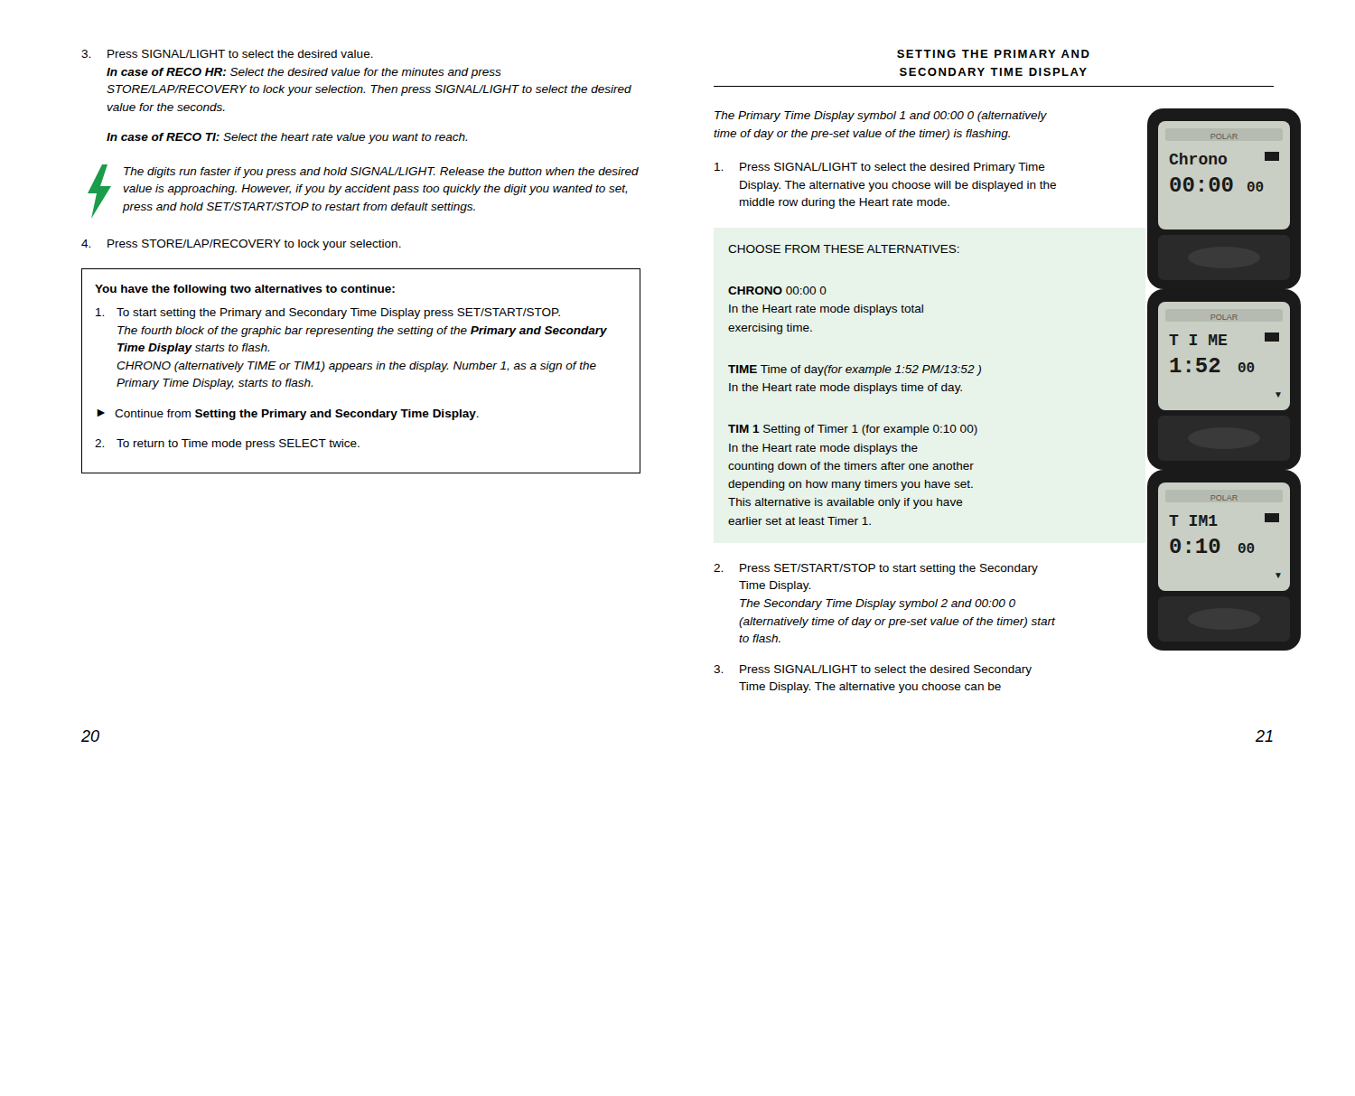3. Press SIGNAL/LIGHT to select the desired value.
In case of RECO HR: Select the desired value for the minutes and press STORE/LAP/RECOVERY to lock your selection. Then press SIGNAL/LIGHT to select the desired value for the seconds.
In case of RECO TI: Select the heart rate value you want to reach.
The digits run faster if you press and hold SIGNAL/LIGHT. Release the button when the desired value is approaching. However, if you by accident pass too quickly the digit you wanted to set, press and hold SET/START/STOP to restart from default settings.
4. Press STORE/LAP/RECOVERY to lock your selection.
You have the following two alternatives to continue:
1. To start setting the Primary and Secondary Time Display press SET/START/STOP.
The fourth block of the graphic bar representing the setting of the Primary and Secondary Time Display starts to flash.
CHRONO (alternatively TIME or TIM1) appears in the display. Number 1, as a sign of the Primary Time Display, starts to flash.
►
Continue from Setting the Primary and Secondary Time Display.
2. To return to Time mode press SELECT twice.
20
SETTING THE PRIMARY AND
SECONDARY TIME DISPLAY
POLAR Chrono 00:00 00
POLAR T I ME 1:52 00 ▼
POLAR T IM1 0:10 00 ▼
The Primary Time Display symbol 1 and 00:00 0 (alternatively time of day or the pre-set value of the timer) is flashing.
1. Press SIGNAL/LIGHT to select the desired Primary Time Display. The alternative you choose will be displayed in the middle row during the Heart rate mode.
CHOOSE FROM THESE ALTERNATIVES:
CHRONO 00:00 0
In the Heart rate mode displays total
exercising time.
TIME Time of day(for example 1:52 PM/13:52 )
In the Heart rate mode displays time of day.
TIM 1 Setting of Timer 1 (for example 0:10 00)
In the Heart rate mode displays the
counting down of the timers after one another
depending on how many timers you have set.
This alternative is available only if you have
earlier set at least Timer 1.
2. Press SET/START/STOP to start setting the Secondary Time Display.
The Secondary Time Display symbol 2 and 00:00 0 (alternatively time of day or pre-set value of the timer) start to flash.
3. Press SIGNAL/LIGHT to select the desired Secondary Time Display. The alternative you choose can be
21